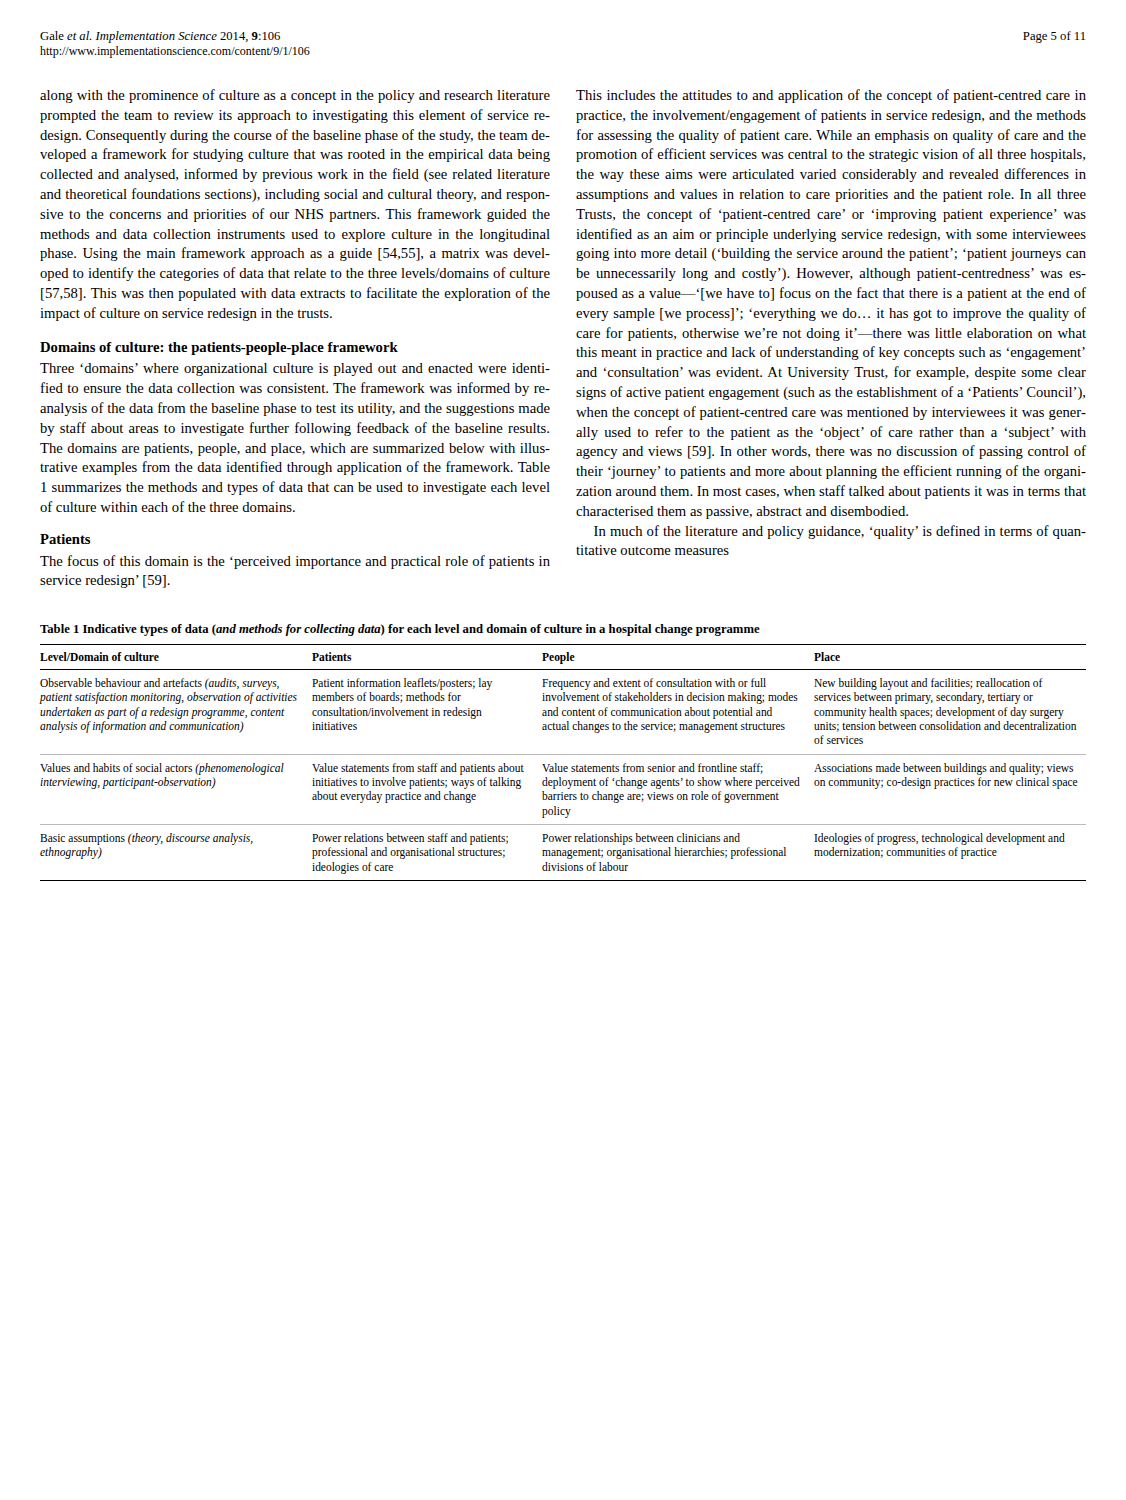Gale et al. Implementation Science 2014, 9:106
http://www.implementationscience.com/content/9/1/106
Page 5 of 11
along with the prominence of culture as a concept in the policy and research literature prompted the team to review its approach to investigating this element of service redesign. Consequently during the course of the baseline phase of the study, the team developed a framework for studying culture that was rooted in the empirical data being collected and analysed, informed by previous work in the field (see related literature and theoretical foundations sections), including social and cultural theory, and responsive to the concerns and priorities of our NHS partners. This framework guided the methods and data collection instruments used to explore culture in the longitudinal phase. Using the main framework approach as a guide [54,55], a matrix was developed to identify the categories of data that relate to the three levels/domains of culture [57,58]. This was then populated with data extracts to facilitate the exploration of the impact of culture on service redesign in the trusts.
Domains of culture: the patients-people-place framework
Three ‘domains’ where organizational culture is played out and enacted were identified to ensure the data collection was consistent. The framework was informed by re-analysis of the data from the baseline phase to test its utility, and the suggestions made by staff about areas to investigate further following feedback of the baseline results. The domains are patients, people, and place, which are summarized below with illustrative examples from the data identified through application of the framework. Table 1 summarizes the methods and types of data that can be used to investigate each level of culture within each of the three domains.
Patients
The focus of this domain is the ‘perceived importance and practical role of patients in service redesign’ [59].
This includes the attitudes to and application of the concept of patient-centred care in practice, the involvement/engagement of patients in service redesign, and the methods for assessing the quality of patient care. While an emphasis on quality of care and the promotion of efficient services was central to the strategic vision of all three hospitals, the way these aims were articulated varied considerably and revealed differences in assumptions and values in relation to care priorities and the patient role. In all three Trusts, the concept of ‘patient-centred care’ or ‘improving patient experience’ was identified as an aim or principle underlying service redesign, with some interviewees going into more detail (‘building the service around the patient’; ‘patient journeys can be unnecessarily long and costly’). However, although patient-centredness’ was espoused as a value—‘[we have to] focus on the fact that there is a patient at the end of every sample [we process]’; ‘everything we do… it has got to improve the quality of care for patients, otherwise we’re not doing it’—there was little elaboration on what this meant in practice and lack of understanding of key concepts such as ‘engagement’ and ‘consultation’ was evident. At University Trust, for example, despite some clear signs of active patient engagement (such as the establishment of a ‘Patients’ Council’), when the concept of patient-centred care was mentioned by interviewees it was generally used to refer to the patient as the ‘object’ of care rather than a ‘subject’ with agency and views [59]. In other words, there was no discussion of passing control of their ‘journey’ to patients and more about planning the efficient running of the organization around them. In most cases, when staff talked about patients it was in terms that characterised them as passive, abstract and disembodied.
In much of the literature and policy guidance, ‘quality’ is defined in terms of quantitative outcome measures
Table 1 Indicative types of data (and methods for collecting data) for each level and domain of culture in a hospital change programme
| Level/Domain of culture | Patients | People | Place |
| --- | --- | --- | --- |
| Observable behaviour and artefacts (audits, surveys, patient satisfaction monitoring, observation of activities undertaken as part of a redesign programme, content analysis of information and communication) | Patient information leaflets/posters; lay members of boards; methods for consultation/involvement in redesign initiatives | Frequency and extent of consultation with or full involvement of stakeholders in decision making; modes and content of communication about potential and actual changes to the service; management structures | New building layout and facilities; reallocation of services between primary, secondary, tertiary or community health spaces; development of day surgery units; tension between consolidation and decentralization of services |
| Values and habits of social actors (phenomenological interviewing, participant-observation) | Value statements from staff and patients about initiatives to involve patients; ways of talking about everyday practice and change | Value statements from senior and frontline staff; deployment of ‘change agents’ to show where perceived barriers to change are; views on role of government policy | Associations made between buildings and quality; views on community; co-design practices for new clinical space |
| Basic assumptions (theory, discourse analysis, ethnography) | Power relations between staff and patients; professional and organisational structures; ideologies of care | Power relationships between clinicians and management; organisational hierarchies; professional divisions of labour | Ideologies of progress, technological development and modernization; communities of practice |